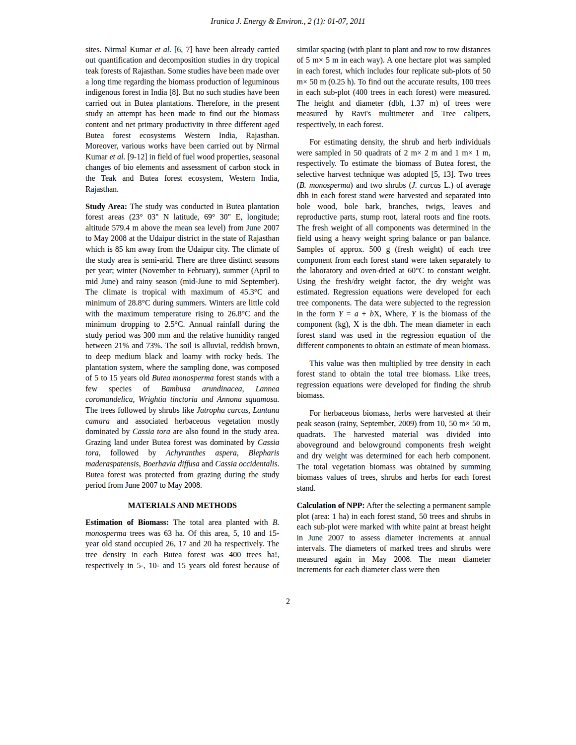Iranica J. Energy & Environ., 2 (1): 01-07, 2011
sites. Nirmal Kumar et al. [6, 7] have been already carried out quantification and decomposition studies in dry tropical teak forests of Rajasthan. Some studies have been made over a long time regarding the biomass production of leguminous indigenous forest in India [8]. But no such studies have been carried out in Butea plantations. Therefore, in the present study an attempt has been made to find out the biomass content and net primary productivity in three different aged Butea forest ecosystems Western India, Rajasthan. Moreover, various works have been carried out by Nirmal Kumar et al. [9-12] in field of fuel wood properties, seasonal changes of bio elements and assessment of carbon stock in the Teak and Butea forest ecosystem, Western India, Rajasthan.
Study Area: The study was conducted in Butea plantation forest areas (23° 03" N latitude, 69° 30" E, longitude; altitude 579.4 m above the mean sea level) from June 2007 to May 2008 at the Udaipur district in the state of Rajasthan which is 85 km away from the Udaipur city. The climate of the study area is semi-arid. There are three distinct seasons per year; winter (November to February), summer (April to mid June) and rainy season (mid-June to mid September). The climate is tropical with maximum of 45.3°C and minimum of 28.8°C during summers. Winters are little cold with the maximum temperature rising to 26.8°C and the minimum dropping to 2.5°C. Annual rainfall during the study period was 300 mm and the relative humidity ranged between 21% and 73%. The soil is alluvial, reddish brown, to deep medium black and loamy with rocky beds. The plantation system, where the sampling done, was composed of 5 to 15 years old Butea monosperma forest stands with a few species of Bambusa arundinacea, Lannea coromandelica, Wrightia tinctoria and Annona squamosa. The trees followed by shrubs like Jatropha curcas, Lantana camara and associated herbaceous vegetation mostly dominated by Cassia tora are also found in the study area. Grazing land under Butea forest was dominated by Cassia tora, followed by Achyranthes aspera, Blepharis maderaspatensis, Boerhavia diffusa and Cassia occidentalis. Butea forest was protected from grazing during the study period from June 2007 to May 2008.
Materials and Methods
Estimation of Biomass: The total area planted with B. monosperma trees was 63 ha. Of this area, 5, 10 and 15- year old stand occupied 26, 17 and 20 ha respectively. The tree density in each Butea forest was 400 trees haǃ, respectively in 5-, 10- and 15 years old forest because of similar spacing (with plant to plant and row to row distances of 5 m× 5 m in each way). A one hectare plot was sampled in each forest, which includes four replicate sub-plots of 50 m× 50 m (0.25 h). To find out the accurate results, 100 trees in each sub-plot (400 trees in each forest) were measured. The height and diameter (dbh, 1.37 m) of trees were measured by Ravi's multimeter and Tree calipers, respectively, in each forest.
For estimating density, the shrub and herb individuals were sampled in 50 quadrats of 2 m× 2 m and 1 m× 1 m, respectively. To estimate the biomass of Butea forest, the selective harvest technique was adopted [5, 13]. Two trees (B. monosperma) and two shrubs (J. curcas L.) of average dbh in each forest stand were harvested and separated into bole wood, bole bark, branches, twigs, leaves and reproductive parts, stump root, lateral roots and fine roots. The fresh weight of all components was determined in the field using a heavy weight spring balance or pan balance. Samples of approx. 500 g (fresh weight) of each tree component from each forest stand were taken separately to the laboratory and oven-dried at 60°C to constant weight. Using the fresh/dry weight factor, the dry weight was estimated. Regression equations were developed for each tree components. The data were subjected to the regression in the form Y = a + b X, Where, Y is the biomass of the component (kg), X is the dbh. The mean diameter in each forest stand was used in the regression equation of the different components to obtain an estimate of mean biomass.
This value was then multiplied by tree density in each forest stand to obtain the total tree biomass. Like trees, regression equations were developed for finding the shrub biomass.
For herbaceous biomass, herbs were harvested at their peak season (rainy, September, 2009) from 10, 50 m× 50 m, quadrats. The harvested material was divided into aboveground and belowground components fresh weight and dry weight was determined for each herb component. The total vegetation biomass was obtained by summing biomass values of trees, shrubs and herbs for each forest stand.
Calculation of NPP: After the selecting a permanent sample plot (area: 1 ha) in each forest stand, 50 trees and shrubs in each sub-plot were marked with white paint at breast height in June 2007 to assess diameter increments at annual intervals. The diameters of marked trees and shrubs were measured again in May 2008. The mean diameter increments for each diameter class were then
2